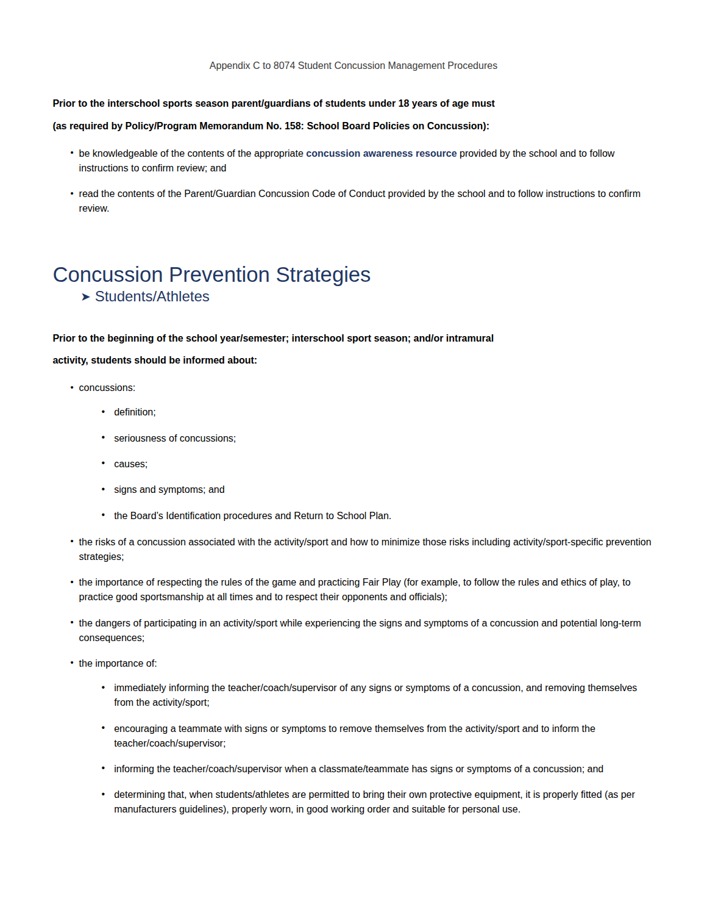Appendix C to 8074 Student Concussion Management Procedures
Prior to the interschool sports season parent/guardians of students under 18 years of age must
(as required by Policy/Program Memorandum No. 158: School Board Policies on Concussion):
be knowledgeable of the contents of the appropriate concussion awareness resource provided by the school and to follow instructions to confirm review; and
read the contents of the Parent/Guardian Concussion Code of Conduct provided by the school and to follow instructions to confirm review.
Concussion Prevention Strategies
➤ Students/Athletes
Prior to the beginning of the school year/semester; interschool sport season; and/or intramural
activity, students should be informed about:
concussions:
definition;
seriousness of concussions;
causes;
signs and symptoms; and
the Board’s Identification procedures and Return to School Plan.
the risks of a concussion associated with the activity/sport and how to minimize those risks including activity/sport-specific prevention strategies;
the importance of respecting the rules of the game and practicing Fair Play (for example, to follow the rules and ethics of play, to practice good sportsmanship at all times and to respect their opponents and officials);
the dangers of participating in an activity/sport while experiencing the signs and symptoms of a concussion and potential long-term consequences;
the importance of:
immediately informing the teacher/coach/supervisor of any signs or symptoms of a concussion, and removing themselves from the activity/sport;
encouraging a teammate with signs or symptoms to remove themselves from the activity/sport and to inform the teacher/coach/supervisor;
informing the teacher/coach/supervisor when a classmate/teammate has signs or symptoms of a concussion; and
determining that, when students/athletes are permitted to bring their own protective equipment, it is properly fitted (as per manufacturers guidelines), properly worn, in good working order and suitable for personal use.